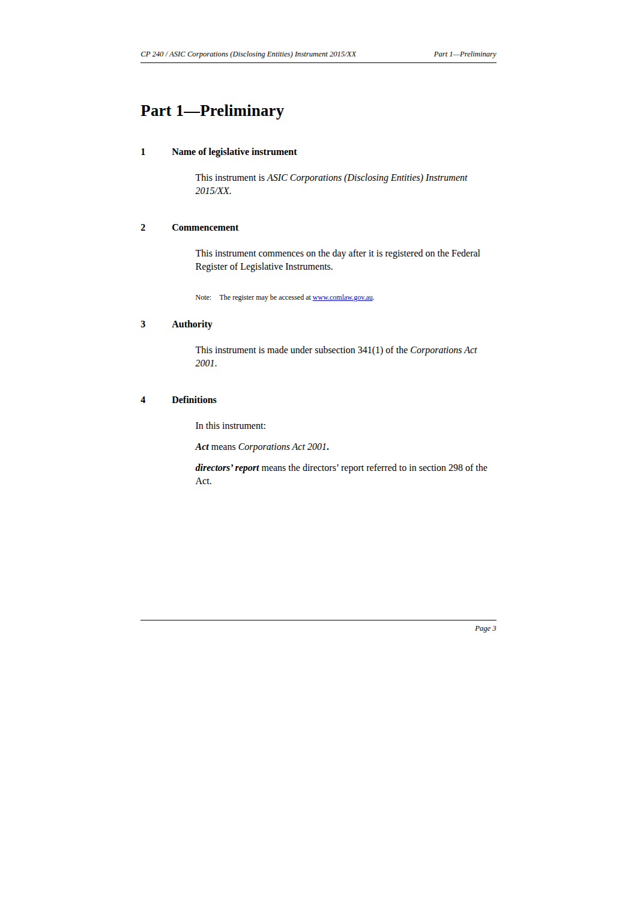CP 240 / ASIC Corporations (Disclosing Entities) Instrument 2015/XX
Part 1—Preliminary
Part 1—Preliminary
1
Name of legislative instrument
This instrument is ASIC Corporations (Disclosing Entities) Instrument 2015/XX.
2
Commencement
This instrument commences on the day after it is registered on the Federal Register of Legislative Instruments.
Note: The register may be accessed at www.comlaw.gov.au.
3
Authority
This instrument is made under subsection 341(1) of the Corporations Act 2001.
4
Definitions
In this instrument:
Act means Corporations Act 2001.
directors’ report means the directors’ report referred to in section 298 of the Act.
Page 3